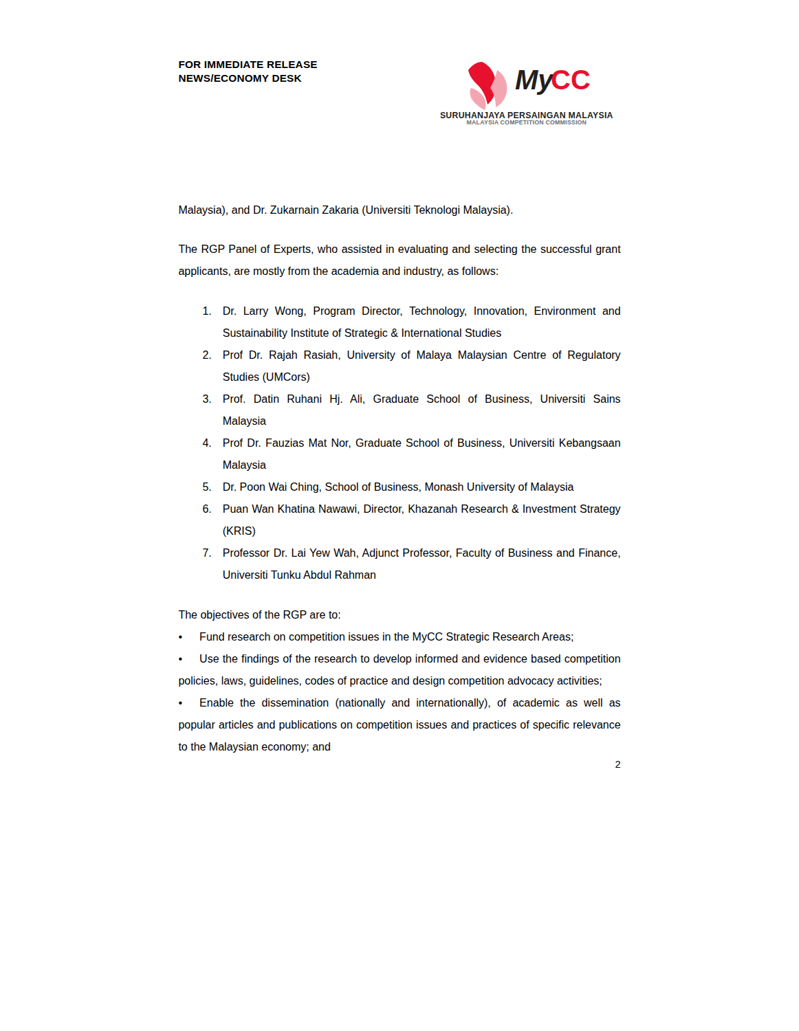FOR IMMEDIATE RELEASE
NEWS/ECONOMY DESK
My CC
SURUHANJAYA PERSAINGAN MALAYSIA
MALAYSIA COMPETITION COMMISSION
Malaysia), and Dr. Zukarnain Zakaria (Universiti Teknologi Malaysia).
The RGP Panel of Experts, who assisted in evaluating and selecting the successful grant applicants, are mostly from the academia and industry, as follows:
Dr. Larry Wong, Program Director, Technology, Innovation, Environment and Sustainability Institute of Strategic & International Studies
Prof Dr. Rajah Rasiah, University of Malaya Malaysian Centre of Regulatory Studies (UMCors)
Prof. Datin Ruhani Hj. Ali, Graduate School of Business, Universiti Sains Malaysia
Prof Dr. Fauzias Mat Nor, Graduate School of Business, Universiti Kebangsaan Malaysia
Dr. Poon Wai Ching, School of Business, Monash University of Malaysia
Puan Wan Khatina Nawawi, Director, Khazanah Research & Investment Strategy (KRIS)
Professor Dr. Lai Yew Wah, Adjunct Professor, Faculty of Business and Finance, Universiti Tunku Abdul Rahman
The objectives of the RGP are to:
•Fund research on competition issues in the MyCC Strategic Research Areas;
•Use the findings of the research to develop informed and evidence based competition policies, laws, guidelines, codes of practice and design competition advocacy activities;
•Enable the dissemination (nationally and internationally), of academic as well as popular articles and publications on competition issues and practices of specific relevance to the Malaysian economy; and
2